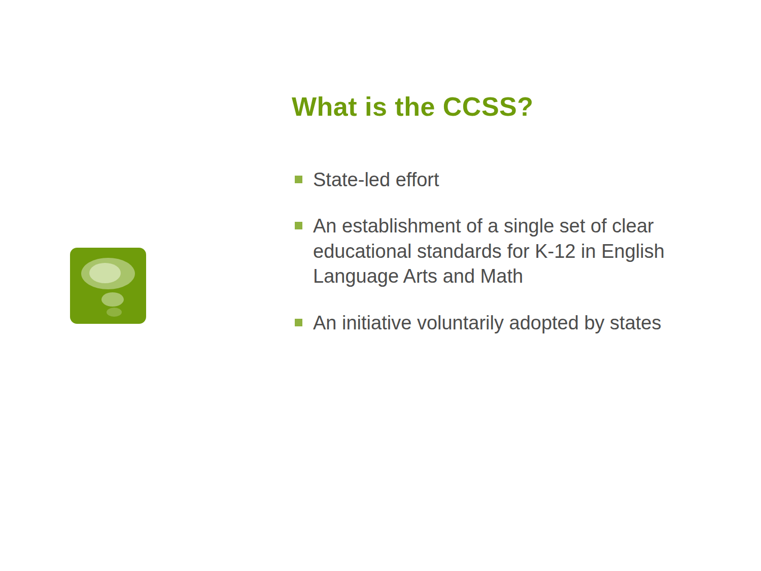What is the CCSS?
State-led effort
An establishment of a single set of clear educational standards for K-12 in English Language Arts and Math
An initiative voluntarily adopted by states